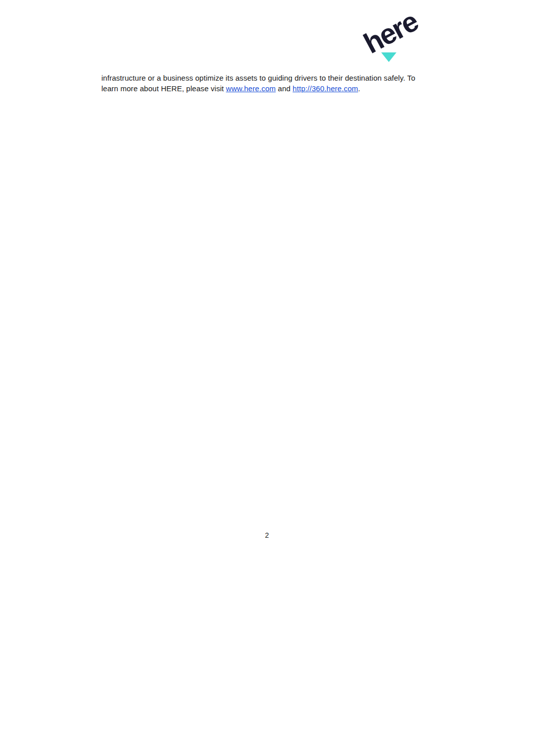here
infrastructure or a business optimize its assets to guiding drivers to their destination safely. To learn more about HERE, please visit www.here.com and http://360.here.com.
2